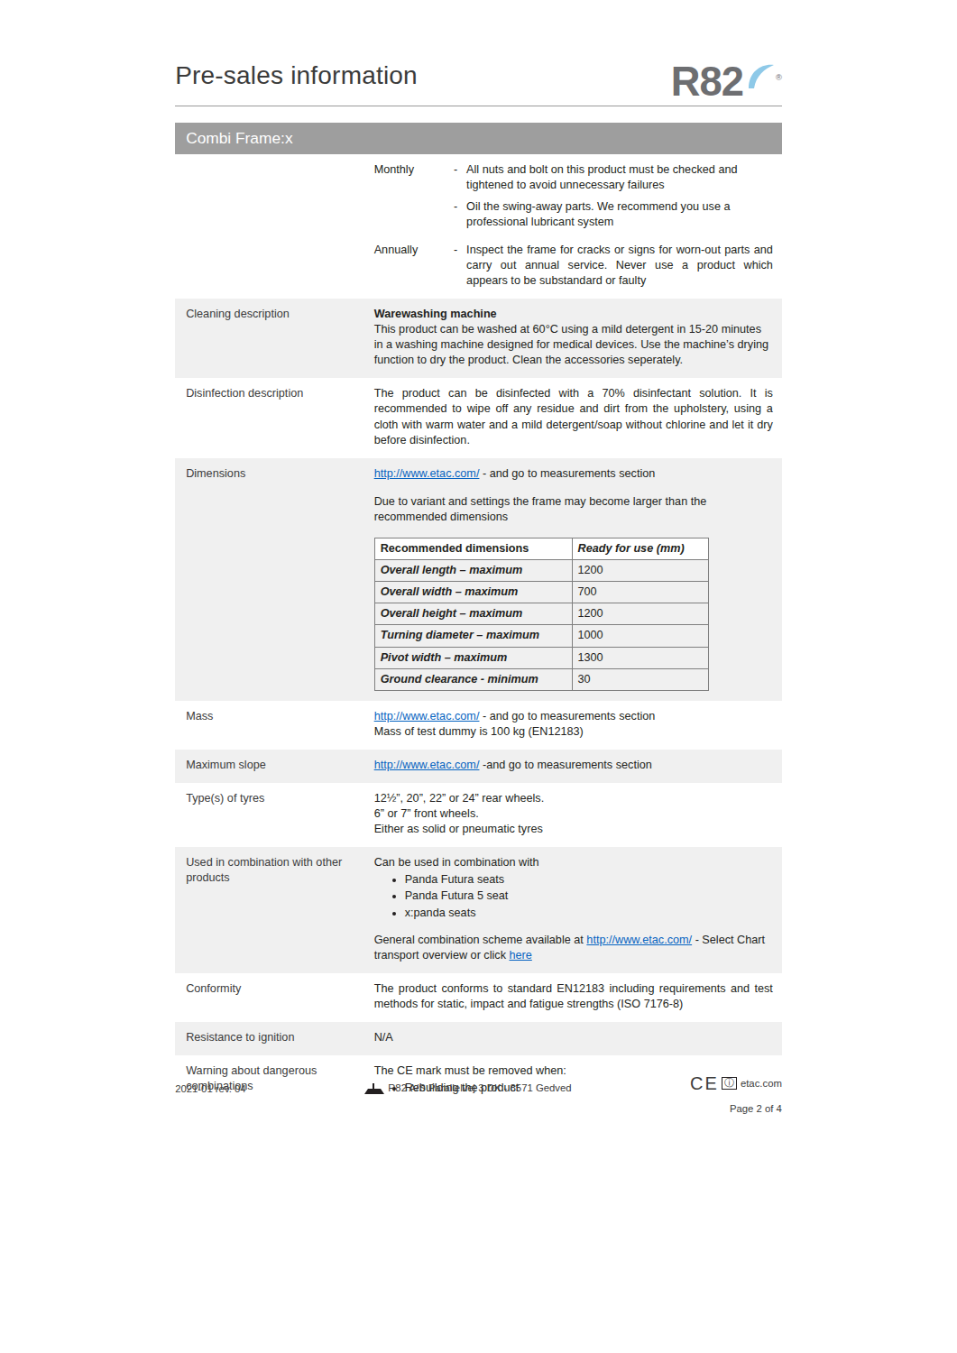Pre-sales information
R82 ®
Combi Frame:x
| | / Monthly / All nuts and bolt on this product must be checked and tightened to avoid unnecessary failures Oil the swing-away parts. We recommend you use a professional lubricant system / / Annually / - / Inspect the frame for cracks or signs for worn-out parts and carry out annual service. Never use a product which appears to be substandard or faulty / |
| Cleaning description | Warewashing machine This product can be washed at 60°C using a mild detergent in 15-20 minutes in a washing machine designed for medical devices. Use the machine’s drying function to dry the product. Clean the accessories seperately. |
| Disinfection description | The product can be disinfected with a 70% disinfectant solution. It is recommended to wipe off any residue and dirt from the upholstery, using a cloth with warm water and a mild detergent/soap without chlorine and let it dry before disinfection. |
| Dimensions | http://www.etac.com/ - and go to measurements section Due to variant and settings the frame may become larger than the recommended dimensions / Recommended dimensions / Ready for use (mm) / / --- / --- / / Overall length – maximum / 1200 / / Overall width – maximum / 700 / / Overall height – maximum / 1200 / / Turning diameter – maximum / 1000 / / Pivot width – maximum / 1300 / / Ground clearance - minimum / 30 / |
| Mass | http://www.etac.com/ - and go to measurements section Mass of test dummy is 100 kg (EN12183) |
| Maximum slope | http://www.etac.com/ -and go to measurements section |
| Type(s) of tyres | 12½”, 20”, 22” or 24” rear wheels. 6” or 7” front wheels. Either as solid or pneumatic tyres |
| Used in combination with other products | Can be used in combination with Panda Futura seats Panda Futura 5 seat x:panda seats General combination scheme available at http://www.etac.com/ - Select Chart transport overview or click here |
| Conformity | The product conforms to standard EN12183 including requirements and test methods for static, impact and fatigue strengths (ISO 7176-8) |
| Resistance to ignition | N/A |
| Warning about dangerous combinations | The CE mark must be removed when: Rebuilding the product |
2021-01 rev. 04
R82 A/S Parallelvej 3 DK - 8571 Gedved
C Eⓘetac.com
Page 2 of 4